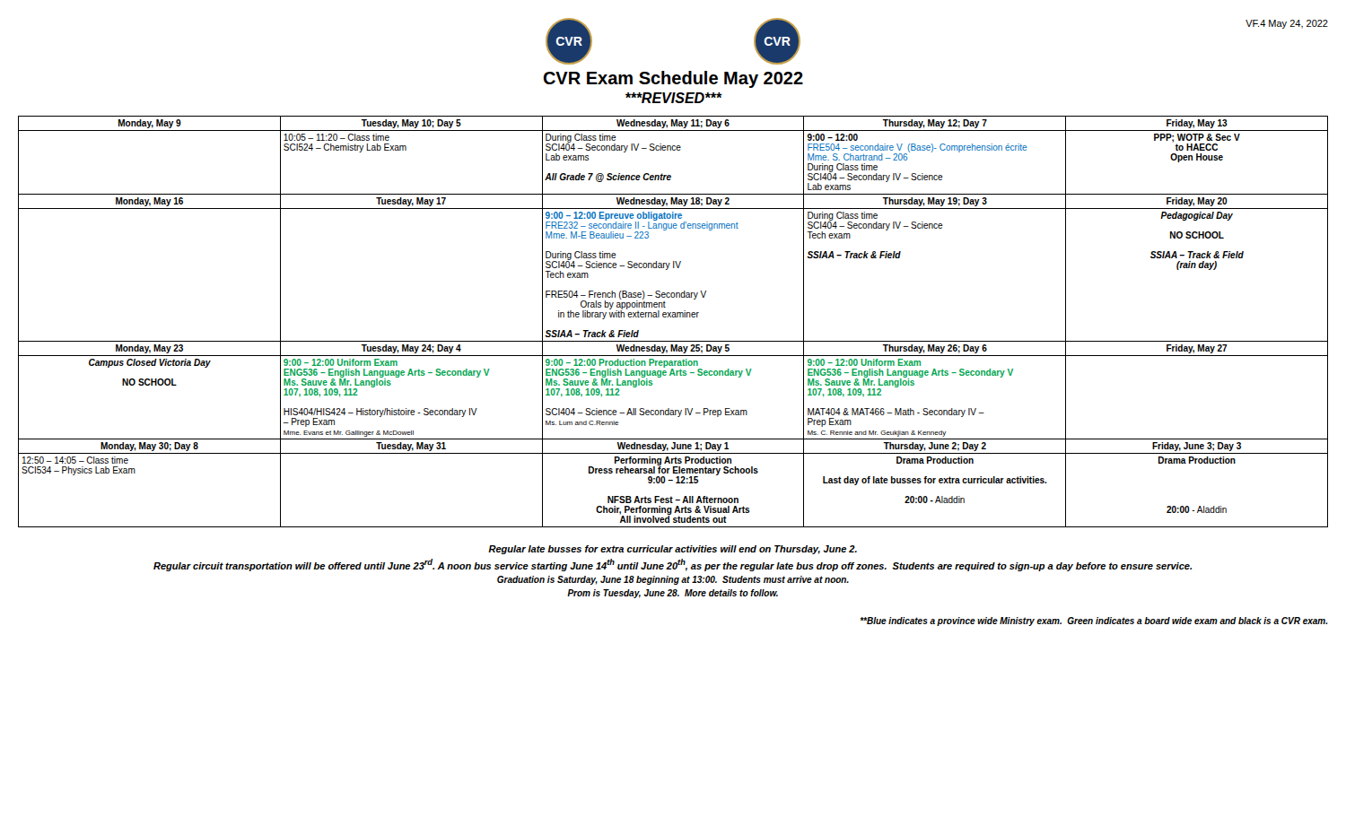VF.4 May 24, 2022
CVR
CVR
CVR Exam Schedule May 2022
***REVISED***
| Monday, May 9 | Tuesday, May 10; Day 5 | Wednesday, May 11; Day 6 | Thursday, May 12; Day 7 | Friday, May 13 |
| --- | --- | --- | --- | --- |
| | 10:05 – 11:20 – Class time SCI524 – Chemistry Lab Exam | During Class time SCI404 – Secondary IV – Science Lab exams All Grade 7 @ Science Centre | 9:00 – 12:00 FRE504 – secondaire V (Base)- Comprehension écrite Mme. S. Chartrand – 206 During Class time SCI404 – Secondary IV – Science Lab exams | PPP; WOTP & Sec V to HAECC Open House |
| Monday, May 16 | Tuesday, May 17 | Wednesday, May 18; Day 2 | Thursday, May 19; Day 3 | Friday, May 20 |
| | | 9:00 – 12:00 Epreuve obligatoire FRE232 – secondaire II - Langue d'enseignment Mme. M-E Beaulieu – 223 During Class time SCI404 – Science – Secondary IV Tech exam FRE504 – French (Base) – Secondary V Orals by appointment in the library with external examiner SSIAA – Track & Field | During Class time SCI404 – Secondary IV – Science Tech exam SSIAA – Track & Field | Pedagogical Day NO SCHOOL SSIAA – Track & Field (rain day) |
| Monday, May 23 | Tuesday, May 24; Day 4 | Wednesday, May 25; Day 5 | Thursday, May 26; Day 6 | Friday, May 27 |
| Campus Closed Victoria Day NO SCHOOL | 9:00 – 12:00 Uniform Exam ENG536 – English Language Arts – Secondary V Ms. Sauve & Mr. Langlois 107, 108, 109, 112 HIS404/HIS424 – History/histoire - Secondary IV – Prep Exam Mme. Evans et Mr. Gallinger & McDowell | 9:00 – 12:00 Production Preparation ENG536 – English Language Arts – Secondary V Ms. Sauve & Mr. Langlois 107, 108, 109, 112 SCI404 – Science – All Secondary IV – Prep Exam Ms. Lum and C.Rennie | 9:00 – 12:00 Uniform Exam ENG536 – English Language Arts – Secondary V Ms. Sauve & Mr. Langlois 107, 108, 109, 112 MAT404 & MAT466 – Math - Secondary IV – Prep Exam Ms. C. Rennie and Mr. Geukjian & Kennedy | |
| Monday, May 30; Day 8 | Tuesday, May 31 | Wednesday, June 1; Day 1 | Thursday, June 2; Day 2 | Friday, June 3; Day 3 |
| 12:50 – 14:05 – Class time SCI534 – Physics Lab Exam | | Performing Arts Production Dress rehearsal for Elementary Schools 9:00 – 12:15 NFSB Arts Fest – All Afternoon Choir, Performing Arts & Visual Arts All involved students out | Drama Production Last day of late busses for extra curricular activities. 20:00 - Aladdin | Drama Production 20:00 - Aladdin |
Regular late busses for extra curricular activities will end on Thursday, June 2.
Regular circuit transportation will be offered until June 23rd. A noon bus service starting June 14th until June 20th, as per the regular late bus drop off zones. Students are required to sign-up a day before to ensure service.
Graduation is Saturday, June 18 beginning at 13:00. Students must arrive at noon.
Prom is Tuesday, June 28. More details to follow.
**Blue indicates a province wide Ministry exam. Green indicates a board wide exam and black is a CVR exam.